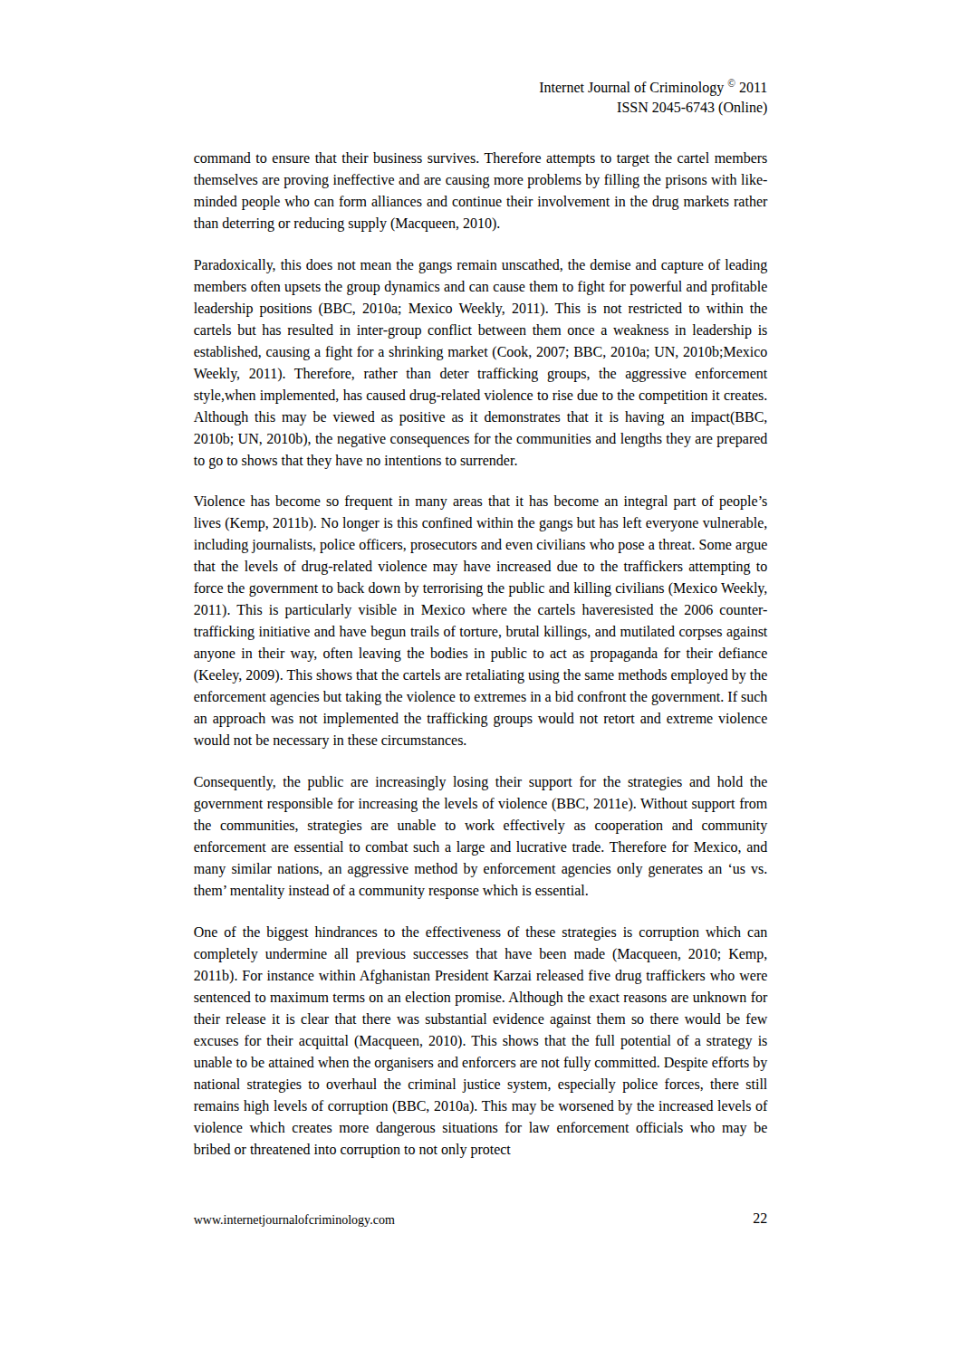Internet Journal of Criminology © 2011 ISSN 2045-6743 (Online)
command to ensure that their business survives. Therefore attempts to target the cartel members themselves are proving ineffective and are causing more problems by filling the prisons with like-minded people who can form alliances and continue their involvement in the drug markets rather than deterring or reducing supply (Macqueen, 2010).
Paradoxically, this does not mean the gangs remain unscathed, the demise and capture of leading members often upsets the group dynamics and can cause them to fight for powerful and profitable leadership positions (BBC, 2010a; Mexico Weekly, 2011). This is not restricted to within the cartels but has resulted in inter-group conflict between them once a weakness in leadership is established, causing a fight for a shrinking market (Cook, 2007; BBC, 2010a; UN, 2010b;Mexico Weekly, 2011). Therefore, rather than deter trafficking groups, the aggressive enforcement style,when implemented, has caused drug-related violence to rise due to the competition it creates. Although this may be viewed as positive as it demonstrates that it is having an impact(BBC, 2010b; UN, 2010b), the negative consequences for the communities and lengths they are prepared to go to shows that they have no intentions to surrender.
Violence has become so frequent in many areas that it has become an integral part of people’s lives (Kemp, 2011b). No longer is this confined within the gangs but has left everyone vulnerable, including journalists, police officers, prosecutors and even civilians who pose a threat. Some argue that the levels of drug-related violence may have increased due to the traffickers attempting to force the government to back down by terrorising the public and killing civilians (Mexico Weekly, 2011). This is particularly visible in Mexico where the cartels haveresisted the 2006 counter-trafficking initiative and have begun trails of torture, brutal killings, and mutilated corpses against anyone in their way, often leaving the bodies in public to act as propaganda for their defiance (Keeley, 2009). This shows that the cartels are retaliating using the same methods employed by the enforcement agencies but taking the violence to extremes in a bid confront the government. If such an approach was not implemented the trafficking groups would not retort and extreme violence would not be necessary in these circumstances.
Consequently, the public are increasingly losing their support for the strategies and hold the government responsible for increasing the levels of violence (BBC, 2011e). Without support from the communities, strategies are unable to work effectively as cooperation and community enforcement are essential to combat such a large and lucrative trade. Therefore for Mexico, and many similar nations, an aggressive method by enforcement agencies only generates an ‘us vs. them’ mentality instead of a community response which is essential.
One of the biggest hindrances to the effectiveness of these strategies is corruption which can completely undermine all previous successes that have been made (Macqueen, 2010; Kemp, 2011b). For instance within Afghanistan President Karzai released five drug traffickers who were sentenced to maximum terms on an election promise. Although the exact reasons are unknown for their release it is clear that there was substantial evidence against them so there would be few excuses for their acquittal (Macqueen, 2010). This shows that the full potential of a strategy is unable to be attained when the organisers and enforcers are not fully committed. Despite efforts by national strategies to overhaul the criminal justice system, especially police forces, there still remains high levels of corruption (BBC, 2010a). This may be worsened by the increased levels of violence which creates more dangerous situations for law enforcement officials who may be bribed or threatened into corruption to not only protect
www.internetjournalofcriminology.com 22